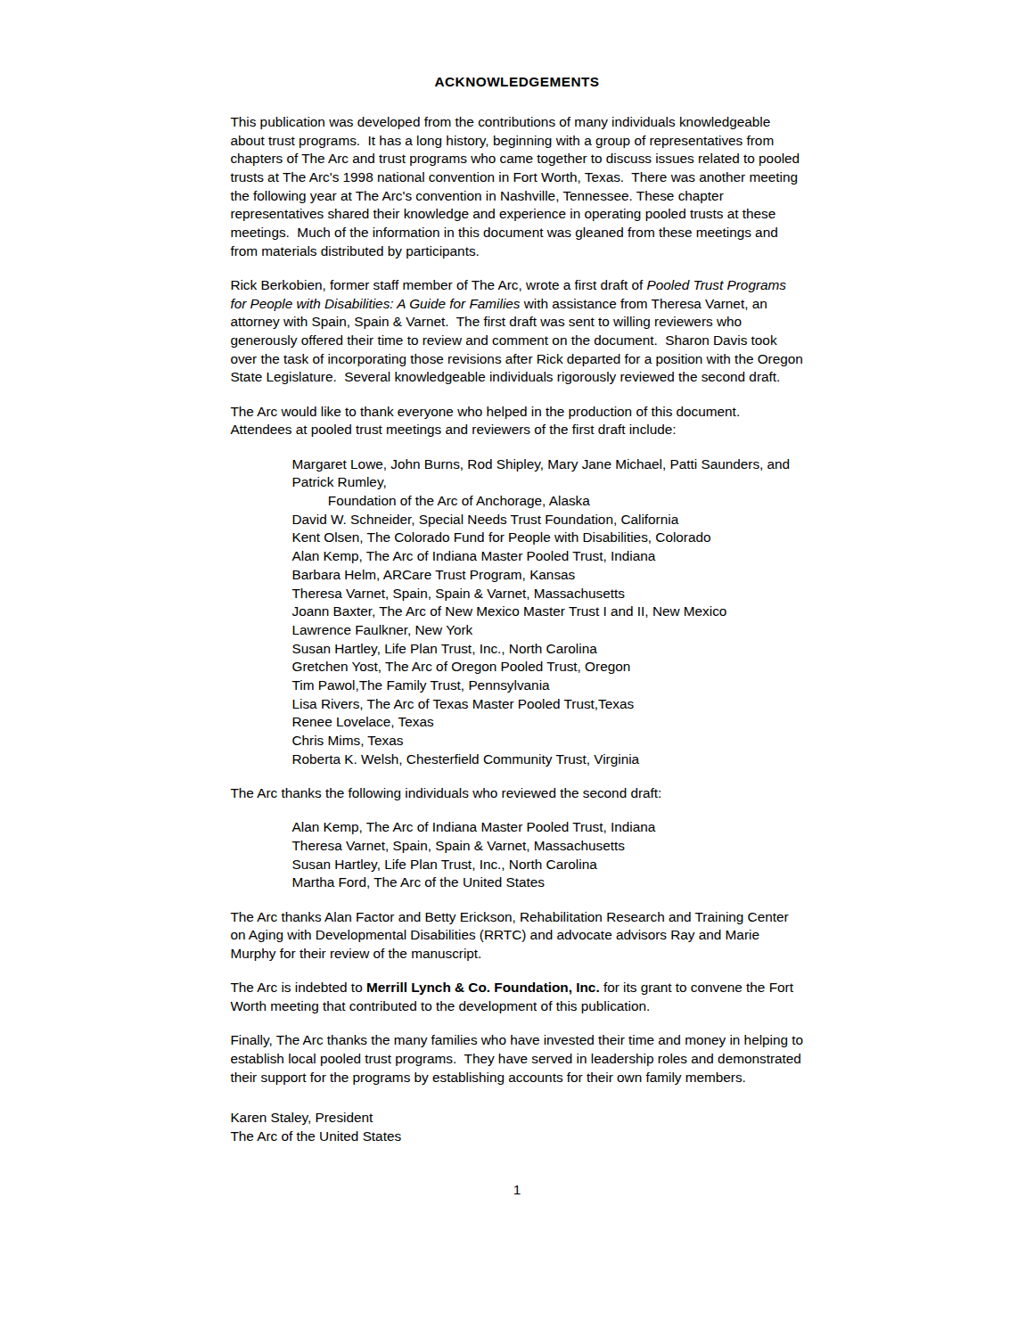ACKNOWLEDGEMENTS
This publication was developed from the contributions of many individuals knowledgeable about trust programs. It has a long history, beginning with a group of representatives from chapters of The Arc and trust programs who came together to discuss issues related to pooled trusts at The Arc's 1998 national convention in Fort Worth, Texas. There was another meeting the following year at The Arc's convention in Nashville, Tennessee. These chapter representatives shared their knowledge and experience in operating pooled trusts at these meetings. Much of the information in this document was gleaned from these meetings and from materials distributed by participants.
Rick Berkobien, former staff member of The Arc, wrote a first draft of Pooled Trust Programs for People with Disabilities: A Guide for Families with assistance from Theresa Varnet, an attorney with Spain, Spain & Varnet. The first draft was sent to willing reviewers who generously offered their time to review and comment on the document. Sharon Davis took over the task of incorporating those revisions after Rick departed for a position with the Oregon State Legislature. Several knowledgeable individuals rigorously reviewed the second draft.
The Arc would like to thank everyone who helped in the production of this document. Attendees at pooled trust meetings and reviewers of the first draft include:
Margaret Lowe, John Burns, Rod Shipley, Mary Jane Michael, Patti Saunders, and Patrick Rumley,
Foundation of the Arc of Anchorage, Alaska
David W. Schneider, Special Needs Trust Foundation, California
Kent Olsen, The Colorado Fund for People with Disabilities, Colorado
Alan Kemp, The Arc of Indiana Master Pooled Trust, Indiana
Barbara Helm, ARCare Trust Program, Kansas
Theresa Varnet, Spain, Spain & Varnet, Massachusetts
Joann Baxter, The Arc of New Mexico Master Trust I and II, New Mexico
Lawrence Faulkner, New York
Susan Hartley, Life Plan Trust, Inc., North Carolina
Gretchen Yost, The Arc of Oregon Pooled Trust, Oregon
Tim Pawol,The Family Trust, Pennsylvania
Lisa Rivers, The Arc of Texas Master Pooled Trust,Texas
Renee Lovelace, Texas
Chris Mims, Texas
Roberta K. Welsh, Chesterfield Community Trust, Virginia
The Arc thanks the following individuals who reviewed the second draft:
Alan Kemp, The Arc of Indiana Master Pooled Trust, Indiana
Theresa Varnet, Spain, Spain & Varnet, Massachusetts
Susan Hartley, Life Plan Trust, Inc., North Carolina
Martha Ford, The Arc of the United States
The Arc thanks Alan Factor and Betty Erickson, Rehabilitation Research and Training Center on Aging with Developmental Disabilities (RRTC) and advocate advisors Ray and Marie Murphy for their review of the manuscript.
The Arc is indebted to Merrill Lynch & Co. Foundation, Inc. for its grant to convene the Fort Worth meeting that contributed to the development of this publication.
Finally, The Arc thanks the many families who have invested their time and money in helping to establish local pooled trust programs. They have served in leadership roles and demonstrated their support for the programs by establishing accounts for their own family members.
Karen Staley, President
The Arc of the United States
1